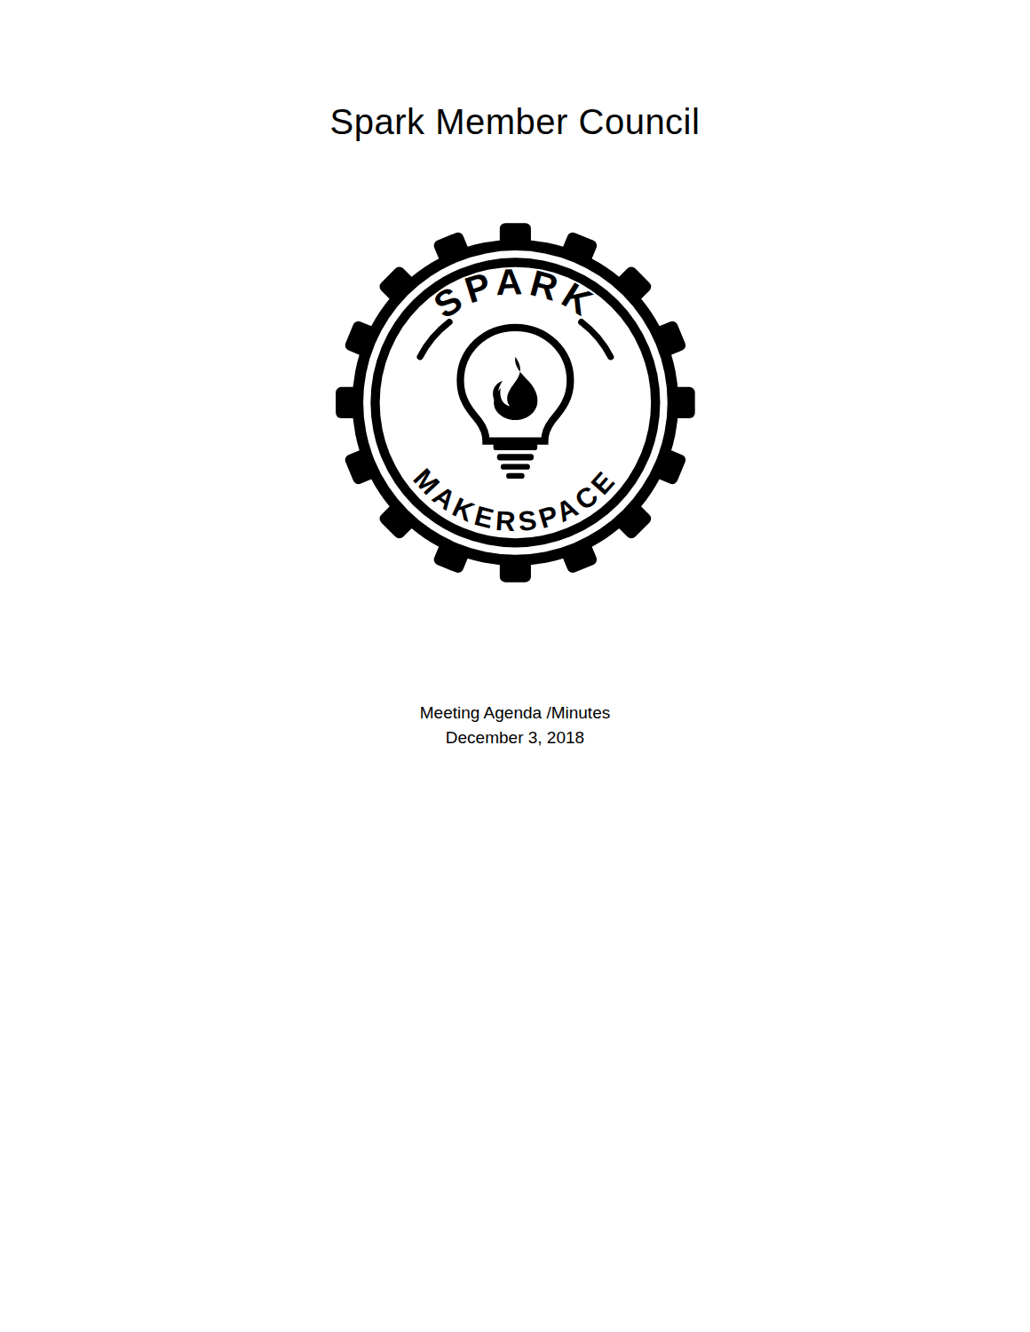Spark Member Council
SPARK MAKERSPACE
Meeting Agenda /Minutes
December 3, 2018